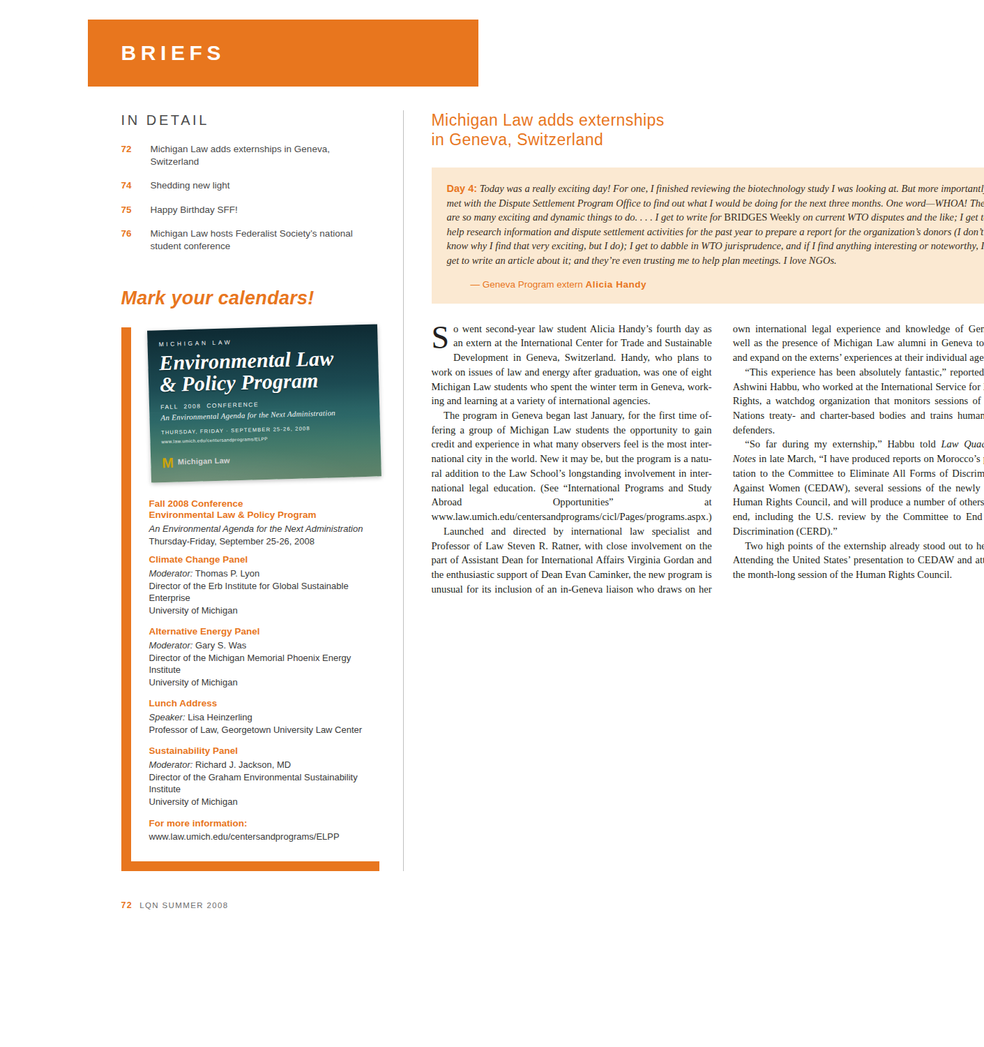Briefs
In Detail
72 Michigan Law adds externships in Geneva, Switzerland
74 Shedding new light
75 Happy Birthday SFF!
76 Michigan Law hosts Federalist Society’s national student conference
Mark your calendars!
Michigan Law
Environmental Law& Policy Program
Fall 2008 Conference
An Environmental Agenda for the Next Administration
Thursday, Friday · September 25-26, 2008
www.law.umich.edu/centersandprograms/ELPP
MMichigan Law
Fall 2008 Conference
Environmental Law & Policy Program
An Environmental Agenda for the Next Administration
Thursday-Friday, September 25-26, 2008
Climate Change Panel
Moderator: Thomas P. Lyon
Director of the Erb Institute for Global Sustainable Enterprise
University of Michigan
Alternative Energy Panel
Moderator: Gary S. Was
Director of the Michigan Memorial Phoenix Energy Institute
University of Michigan
Lunch Address
Speaker: Lisa Heinzerling
Professor of Law, Georgetown University Law Center
Sustainability Panel
Moderator: Richard J. Jackson, MD
Director of the Graham Environmental Sustainability Institute
University of Michigan
For more information:
www.law.umich.edu/centersandprograms/ELPP
Michigan Law adds externships
in Geneva, Switzerland
Day 4: Today was a really exciting day! For one, I finished reviewing the biotechnology study I was looking at. But more importantly, I met with the Dispute Settlement Program Office to find out what I would be doing for the next three months. One word—WHOA! There are so many exciting and dynamic things to do. . . . I get to write for BRIDGES Weekly on current WTO disputes and the like; I get to help research information and dispute settlement activities for the past year to prepare a report for the organization’s donors (I don’t know why I find that very exciting, but I do); I get to dabble in WTO jurisprudence, and if I find anything interesting or noteworthy, I get to write an article about it; and they’re even trusting me to help plan meetings. I love NGOs.
— Geneva Program extern Alicia Handy
So went second-year law student Alicia Handy’s fourth day as an extern at the International Center for Trade and Sustainable Development in Geneva, Switzerland. Handy, who plans to work on issues of law and energy after graduation, was one of eight Michigan Law students who spent the winter term in Geneva, working and learning at a variety of international agencies.
The program in Geneva began last January, for the first time offering a group of Michigan Law students the opportunity to gain credit and experience in what many observers feel is the most international city in the world. New it may be, but the program is a natural addition to the Law School’s longstanding involvement in international legal education. (See “International Programs and Study Abroad Opportunities” at www.law.umich.edu/centersandprograms/cicl/Pages/programs.aspx.)
Launched and directed by international law specialist and Professor of Law Steven R. Ratner, with close involvement on the part of Assistant Dean for International Affairs Virginia Gordan and the enthusiastic support of Dean Evan Caminker, the new program is unusual for its inclusion of an in-Geneva liaison who draws on her own international legal experience and knowledge of Geneva as well as the presence of Michigan Law alumni in Geneva to enrich and expand on the externs’ experiences at their individual agencies.
“This experience has been absolutely fantastic,” reported extern Ashwini Habbu, who worked at the International Service for Human Rights, a watchdog organization that monitors sessions of United Nations treaty- and charter-based bodies and trains human rights defenders.
“So far during my externship,” Habbu told Law Quadrangle Notes in late March, “I have produced reports on Morocco’s presentation to the Committee to Eliminate All Forms of Discrimination Against Women (CEDAW), several sessions of the newly minted Human Rights Council, and will produce a number of others by the end, including the U.S. review by the Committee to End Racial Discrimination (CERD).”
Two high points of the externship already stood out to her then: Attending the United States’ presentation to CEDAW and attending the month-long session of the Human Rights Council.
72 LQN SUMMER 2008